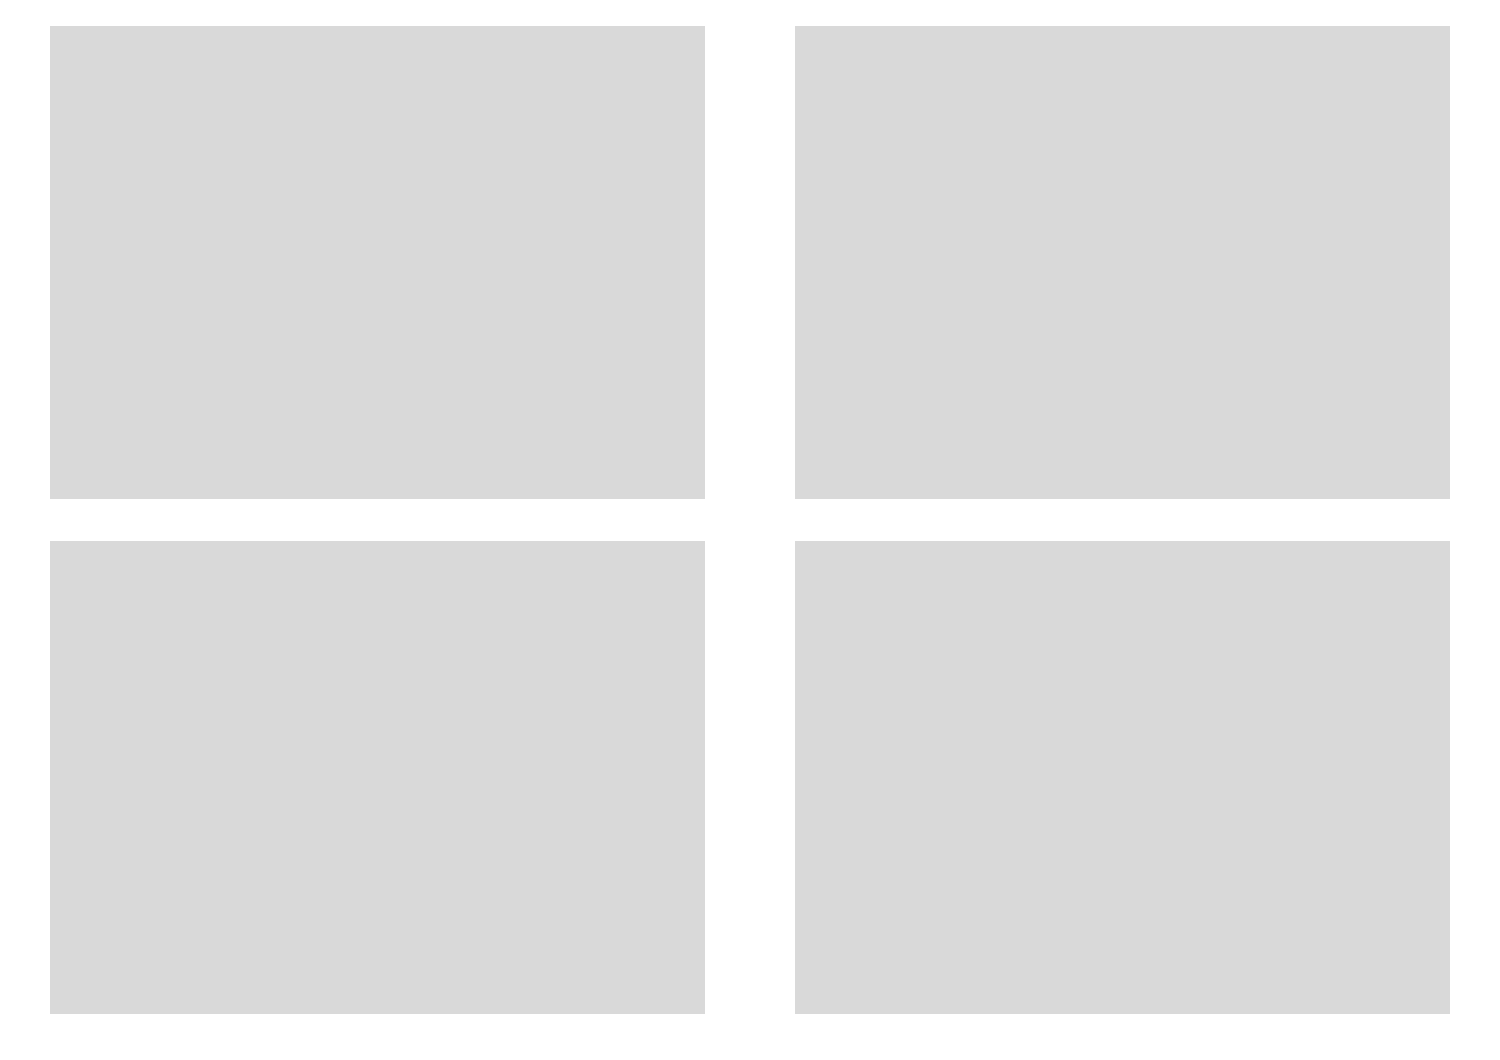Property photographs
Bedroom with blue carpet and built-in wardrobe
Second bedroom with green floor covering
Bathroom with bath, basin, toilet and bidet
Exterior view of the property and garden